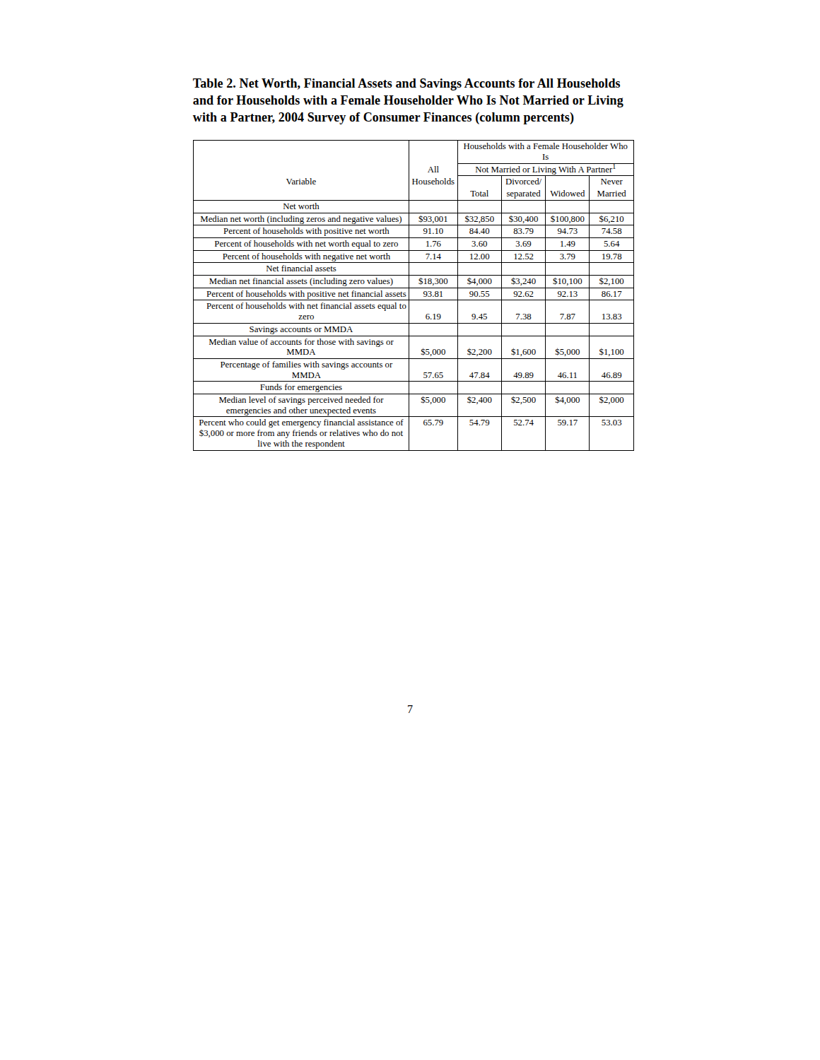Table 2. Net Worth, Financial Assets and Savings Accounts for All Households and for Households with a Female Householder Who Is Not Married or Living with a Partner, 2004 Survey of Consumer Finances (column percents)
| | | Households with a Female Householder Who Is |
| --- | --- | --- |
| | All | Not Married or Living With A Partner 1 |
| Variable | Households | | Divorced/ | | Never |
| | | Total | separated | Widowed | Married |
| Net worth | | | | | |
| Median net worth (including zeros and negative values) | $93,001 | $32,850 | $30,400 | $100,800 | $6,210 |
| Percent of households with positive net worth | 91.10 | 84.40 | 83.79 | 94.73 | 74.58 |
| Percent of households with net worth equal to zero | 1.76 | 3.60 | 3.69 | 1.49 | 5.64 |
| Percent of households with negative net worth | 7.14 | 12.00 | 12.52 | 3.79 | 19.78 |
| Net financial assets | | | | | |
| Median net financial assets (including zero values) | $18,300 | $4,000 | $3,240 | $10,100 | $2,100 |
| Percent of households with positive net financial assets | 93.81 | 90.55 | 92.62 | 92.13 | 86.17 |
| Percent of households with net financial assets equal to zero | 6.19 | 9.45 | 7.38 | 7.87 | 13.83 |
| Savings accounts or MMDA | | | | | |
| Median value of accounts for those with savings or MMDA | $5,000 | $2,200 | $1,600 | $5,000 | $1,100 |
| Percentage of families with savings accounts or MMDA | 57.65 | 47.84 | 49.89 | 46.11 | 46.89 |
| Funds for emergencies | | | | | |
| Median level of savings perceived needed for emergencies and other unexpected events | $5,000 | $2,400 | $2,500 | $4,000 | $2,000 |
| Percent who could get emergency financial assistance of $3,000 or more from any friends or relatives who do not live with the respondent | 65.79 | 54.79 | 52.74 | 59.17 | 53.03 |
7